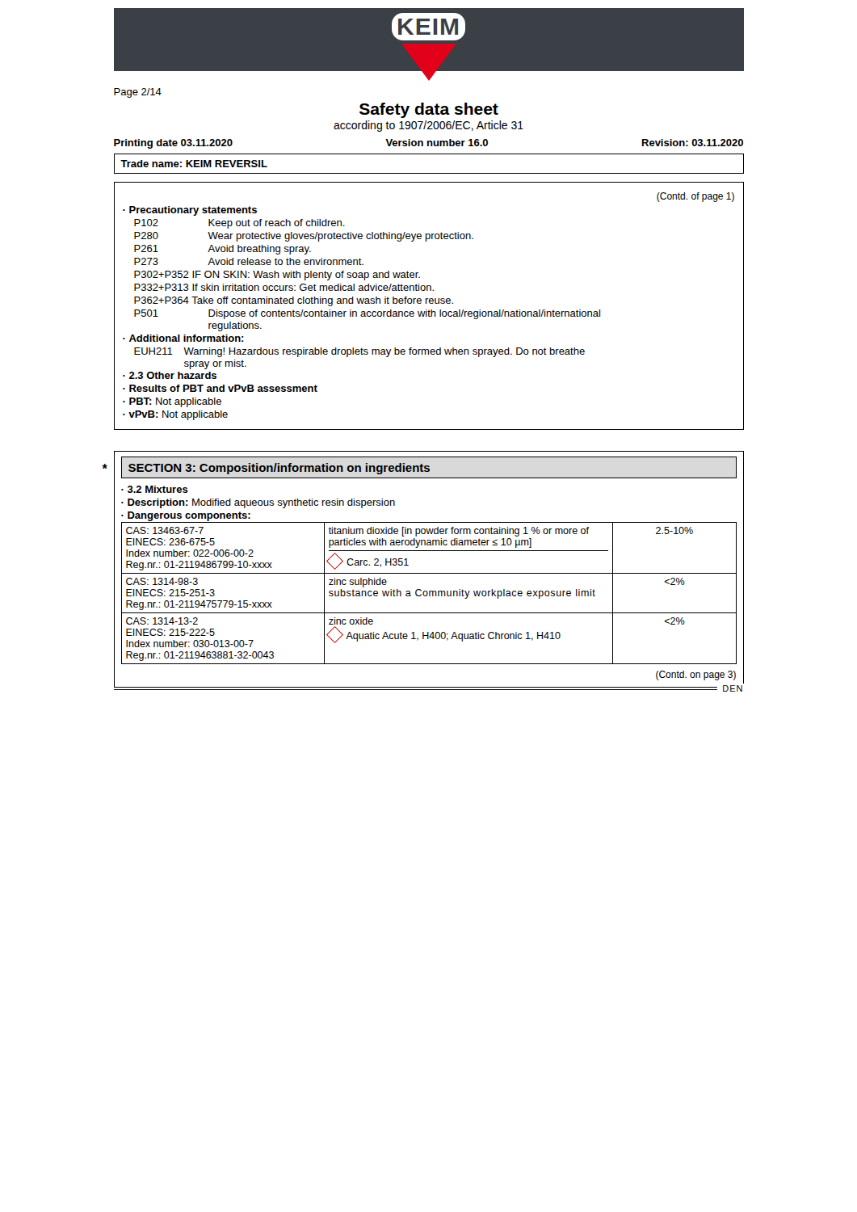KEIM
Page 2/14
Safety data sheet
according to 1907/2006/EC, Article 31
Printing date 03.11.2020 Version number 16.0 Revision: 03.11.2020
Trade name: KEIM REVERSIL
(Contd. of page 1)
· Precautionary statements
P102 Keep out of reach of children.
P280 Wear protective gloves/protective clothing/eye protection.
P261 Avoid breathing spray.
P273 Avoid release to the environment.
P302+P352 IF ON SKIN: Wash with plenty of soap and water.
P332+P313 If skin irritation occurs: Get medical advice/attention.
P362+P364 Take off contaminated clothing and wash it before reuse.
P501 Dispose of contents/container in accordance with local/regional/national/international
regulations.
· Additional information:
EUH211 Warning! Hazardous respirable droplets may be formed when sprayed. Do not breathe
spray or mist.
· 2.3 Other hazards
· Results of PBT and vPvB assessment
· PBT: Not applicable
· vPvB: Not applicable
*
SECTION 3: Composition/information on ingredients
· 3.2 Mixtures
· Description: Modified aqueous synthetic resin dispersion
· Dangerous components:
| CAS: 13463-67-7 EINECS: 236-675-5 Index number: 022-006-00-2 Reg.nr.: 01-2119486799-10-xxxx | titanium dioxide [in powder form containing 1 % or more of particles with aerodynamic diameter ≤ 10 µm] Carc. 2, H351 | 2.5-10% |
| CAS: 1314-98-3 EINECS: 215-251-3 Reg.nr.: 01-2119475779-15-xxxx | zinc sulphide substance with a Community workplace exposure limit | <2% |
| CAS: 1314-13-2 EINECS: 215-222-5 Index number: 030-013-00-7 Reg.nr.: 01-2119463881-32-0043 | zinc oxide Aquatic Acute 1, H400; Aquatic Chronic 1, H410 | <2% |
(Contd. on page 3)
DEN